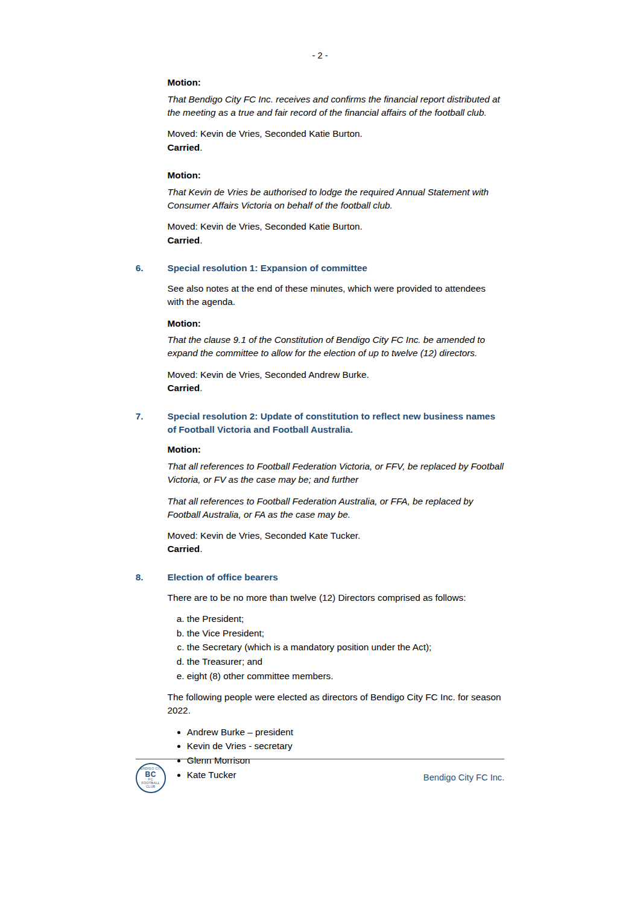- 2 -
Motion:
That Bendigo City FC Inc. receives and confirms the financial report distributed at the meeting as a true and fair record of the financial affairs of the football club.
Moved: Kevin de Vries, Seconded Katie Burton.
Carried.
Motion:
That Kevin de Vries be authorised to lodge the required Annual Statement with Consumer Affairs Victoria on behalf of the football club.
Moved: Kevin de Vries, Seconded Katie Burton.
Carried.
6. Special resolution 1: Expansion of committee
See also notes at the end of these minutes, which were provided to attendees with the agenda.
Motion:
That the clause 9.1 of the Constitution of Bendigo City FC Inc. be amended to expand the committee to allow for the election of up to twelve (12) directors.
Moved: Kevin de Vries, Seconded Andrew Burke.
Carried.
7. Special resolution 2: Update of constitution to reflect new business names of Football Victoria and Football Australia.
Motion:
That all references to Football Federation Victoria, or FFV, be replaced by Football Victoria, or FV as the case may be; and further
That all references to Football Federation Australia, or FFA, be replaced by Football Australia, or FA as the case may be.
Moved: Kevin de Vries, Seconded Kate Tucker.
Carried.
8. Election of office bearers
There are to be no more than twelve (12) Directors comprised as follows:
the President;
the Vice President;
the Secretary (which is a mandatory position under the Act);
the Treasurer; and
eight (8) other committee members.
The following people were elected as directors of Bendigo City FC Inc. for season 2022.
Andrew Burke – president
Kevin de Vries - secretary
Glenn Morrison
Kate Tucker
BENDIGO CITY
BC
FC
FOOTBALL CLUB
Bendigo City FC Inc.